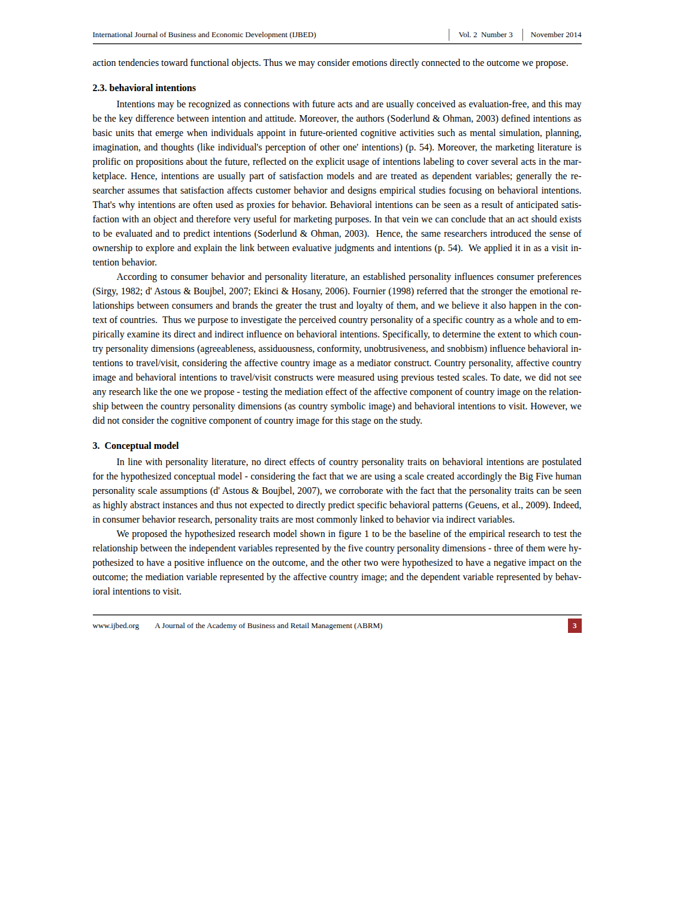International Journal of Business and Economic Development (IJBED) Vol. 2 Number 3 November 2014
action tendencies toward functional objects. Thus we may consider emotions directly connected to the outcome we propose.
2.3. behavioral intentions
Intentions may be recognized as connections with future acts and are usually conceived as evaluation-free, and this may be the key difference between intention and attitude. Moreover, the authors (Soderlund & Ohman, 2003) defined intentions as basic units that emerge when individuals appoint in future-oriented cognitive activities such as mental simulation, planning, imagination, and thoughts (like individual's perception of other one' intentions) (p. 54). Moreover, the marketing literature is prolific on propositions about the future, reflected on the explicit usage of intentions labeling to cover several acts in the marketplace. Hence, intentions are usually part of satisfaction models and are treated as dependent variables; generally the researcher assumes that satisfaction affects customer behavior and designs empirical studies focusing on behavioral intentions. That's why intentions are often used as proxies for behavior. Behavioral intentions can be seen as a result of anticipated satisfaction with an object and therefore very useful for marketing purposes. In that vein we can conclude that an act should exists to be evaluated and to predict intentions (Soderlund & Ohman, 2003). Hence, the same researchers introduced the sense of ownership to explore and explain the link between evaluative judgments and intentions (p. 54). We applied it in as a visit intention behavior.
According to consumer behavior and personality literature, an established personality influences consumer preferences (Sirgy, 1982; d' Astous & Boujbel, 2007; Ekinci & Hosany, 2006). Fournier (1998) referred that the stronger the emotional relationships between consumers and brands the greater the trust and loyalty of them, and we believe it also happen in the context of countries. Thus we purpose to investigate the perceived country personality of a specific country as a whole and to empirically examine its direct and indirect influence on behavioral intentions. Specifically, to determine the extent to which country personality dimensions (agreeableness, assiduousness, conformity, unobtrusiveness, and snobbism) influence behavioral intentions to travel/visit, considering the affective country image as a mediator construct. Country personality, affective country image and behavioral intentions to travel/visit constructs were measured using previous tested scales. To date, we did not see any research like the one we propose - testing the mediation effect of the affective component of country image on the relationship between the country personality dimensions (as country symbolic image) and behavioral intentions to visit. However, we did not consider the cognitive component of country image for this stage on the study.
3. Conceptual model
In line with personality literature, no direct effects of country personality traits on behavioral intentions are postulated for the hypothesized conceptual model - considering the fact that we are using a scale created accordingly the Big Five human personality scale assumptions (d' Astous & Boujbel, 2007), we corroborate with the fact that the personality traits can be seen as highly abstract instances and thus not expected to directly predict specific behavioral patterns (Geuens, et al., 2009). Indeed, in consumer behavior research, personality traits are most commonly linked to behavior via indirect variables.
We proposed the hypothesized research model shown in figure 1 to be the baseline of the empirical research to test the relationship between the independent variables represented by the five country personality dimensions - three of them were hypothesized to have a positive influence on the outcome, and the other two were hypothesized to have a negative impact on the outcome; the mediation variable represented by the affective country image; and the dependent variable represented by behavioral intentions to visit.
www.ijbed.org A Journal of the Academy of Business and Retail Management (ABRM) 3